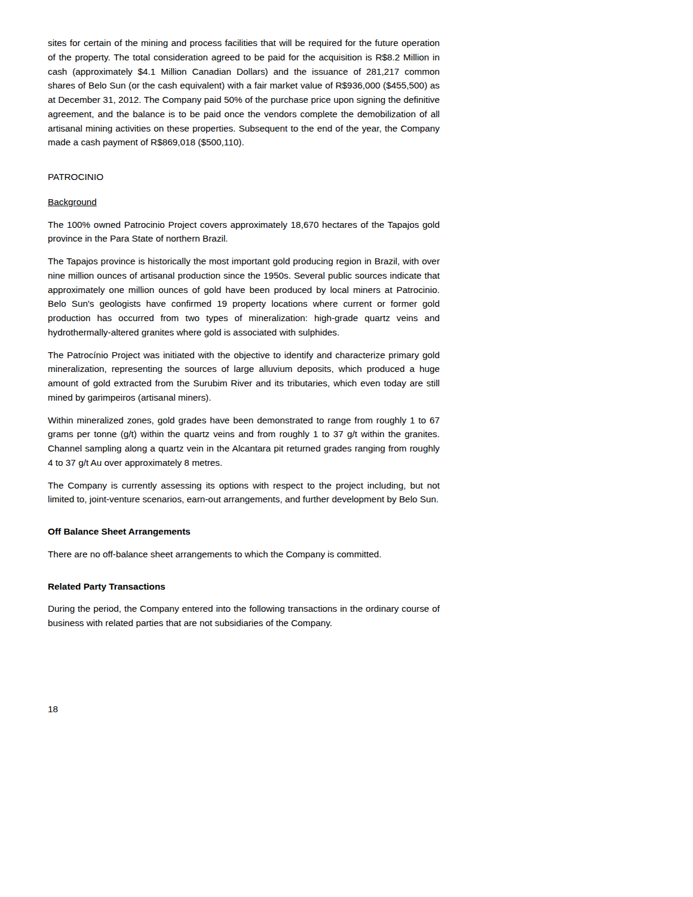sites for certain of the mining and process facilities that will be required for the future operation of the property. The total consideration agreed to be paid for the acquisition is R$8.2 Million in cash (approximately $4.1 Million Canadian Dollars) and the issuance of 281,217 common shares of Belo Sun (or the cash equivalent) with a fair market value of R$936,000 ($455,500) as at December 31, 2012. The Company paid 50% of the purchase price upon signing the definitive agreement, and the balance is to be paid once the vendors complete the demobilization of all artisanal mining activities on these properties. Subsequent to the end of the year, the Company made a cash payment of R$869,018 ($500,110).
PATROCINIO
Background
The 100% owned Patrocinio Project covers approximately 18,670 hectares of the Tapajos gold province in the Para State of northern Brazil.
The Tapajos province is historically the most important gold producing region in Brazil, with over nine million ounces of artisanal production since the 1950s. Several public sources indicate that approximately one million ounces of gold have been produced by local miners at Patrocinio. Belo Sun's geologists have confirmed 19 property locations where current or former gold production has occurred from two types of mineralization: high-grade quartz veins and hydrothermally-altered granites where gold is associated with sulphides.
The Patrocínio Project was initiated with the objective to identify and characterize primary gold mineralization, representing the sources of large alluvium deposits, which produced a huge amount of gold extracted from the Surubim River and its tributaries, which even today are still mined by garimpeiros (artisanal miners).
Within mineralized zones, gold grades have been demonstrated to range from roughly 1 to 67 grams per tonne (g/t) within the quartz veins and from roughly 1 to 37 g/t within the granites. Channel sampling along a quartz vein in the Alcantara pit returned grades ranging from roughly 4 to 37 g/t Au over approximately 8 metres.
The Company is currently assessing its options with respect to the project including, but not limited to, joint-venture scenarios, earn-out arrangements, and further development by Belo Sun.
Off Balance Sheet Arrangements
There are no off-balance sheet arrangements to which the Company is committed.
Related Party Transactions
During the period, the Company entered into the following transactions in the ordinary course of business with related parties that are not subsidiaries of the Company.
18